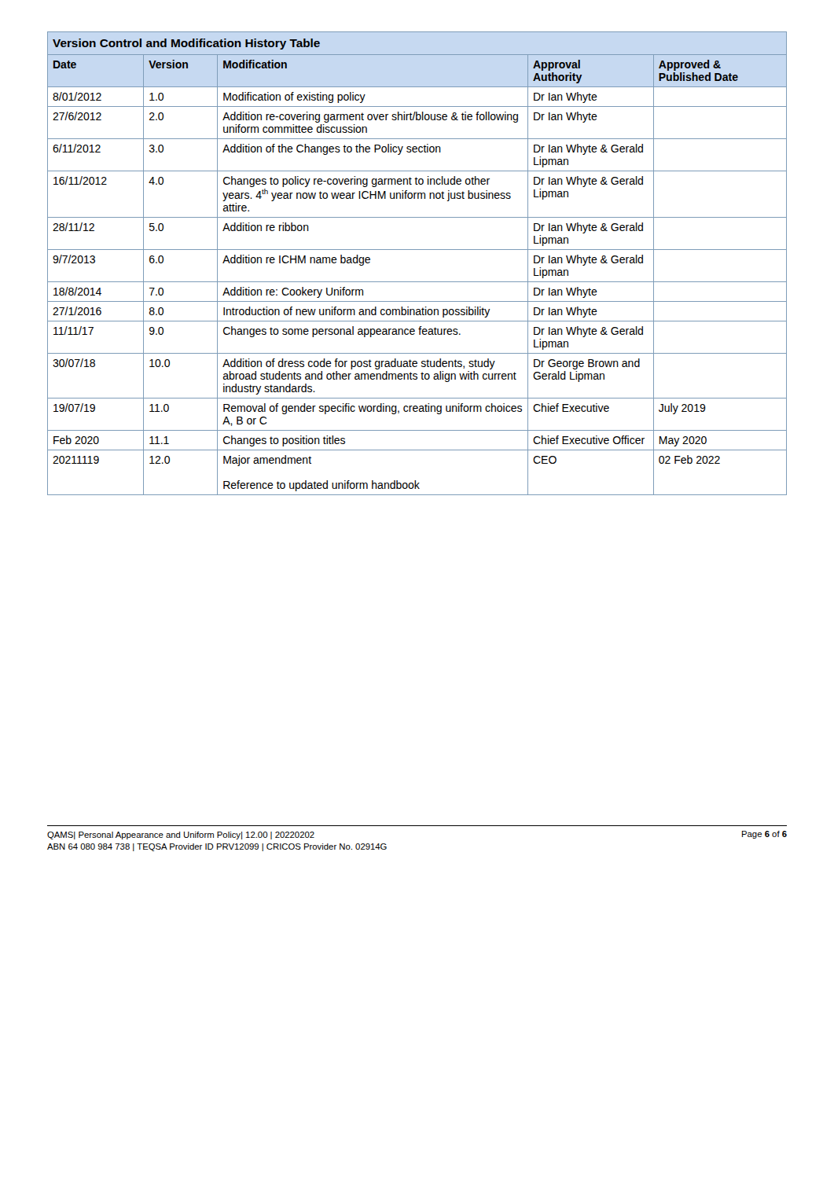Version Control and Modification History Table
| Date | Version | Modification | Approval Authority | Approved & Published Date |
| --- | --- | --- | --- | --- |
| 8/01/2012 | 1.0 | Modification of existing policy | Dr Ian Whyte | |
| 27/6/2012 | 2.0 | Addition re-covering garment over shirt/blouse & tie following uniform committee discussion | Dr Ian Whyte | |
| 6/11/2012 | 3.0 | Addition of the Changes to the Policy section | Dr Ian Whyte & Gerald Lipman | |
| 16/11/2012 | 4.0 | Changes to policy re-covering garment to include other years. 4 th year now to wear ICHM uniform not just business attire. | Dr Ian Whyte & Gerald Lipman | |
| 28/11/12 | 5.0 | Addition re ribbon | Dr Ian Whyte & Gerald Lipman | |
| 9/7/2013 | 6.0 | Addition re ICHM name badge | Dr Ian Whyte & Gerald Lipman | |
| 18/8/2014 | 7.0 | Addition re: Cookery Uniform | Dr Ian Whyte | |
| 27/1/2016 | 8.0 | Introduction of new uniform and combination possibility | Dr Ian Whyte | |
| 11/11/17 | 9.0 | Changes to some personal appearance features. | Dr Ian Whyte & Gerald Lipman | |
| 30/07/18 | 10.0 | Addition of dress code for post graduate students, study abroad students and other amendments to align with current industry standards. | Dr George Brown and Gerald Lipman | |
| 19/07/19 | 11.0 | Removal of gender specific wording, creating uniform choices A, B or C | Chief Executive | July 2019 |
| Feb 2020 | 11.1 | Changes to position titles | Chief Executive Officer | May 2020 |
| 20211119 | 12.0 | Major amendment Reference to updated uniform handbook | CEO | 02 Feb 2022 |
QAMS| Personal Appearance and Uniform Policy| 12.00 | 20220202
ABN 64 080 984 738 | TEQSA Provider ID PRV12099 | CRICOS Provider No. 02914G
Page 6 of 6